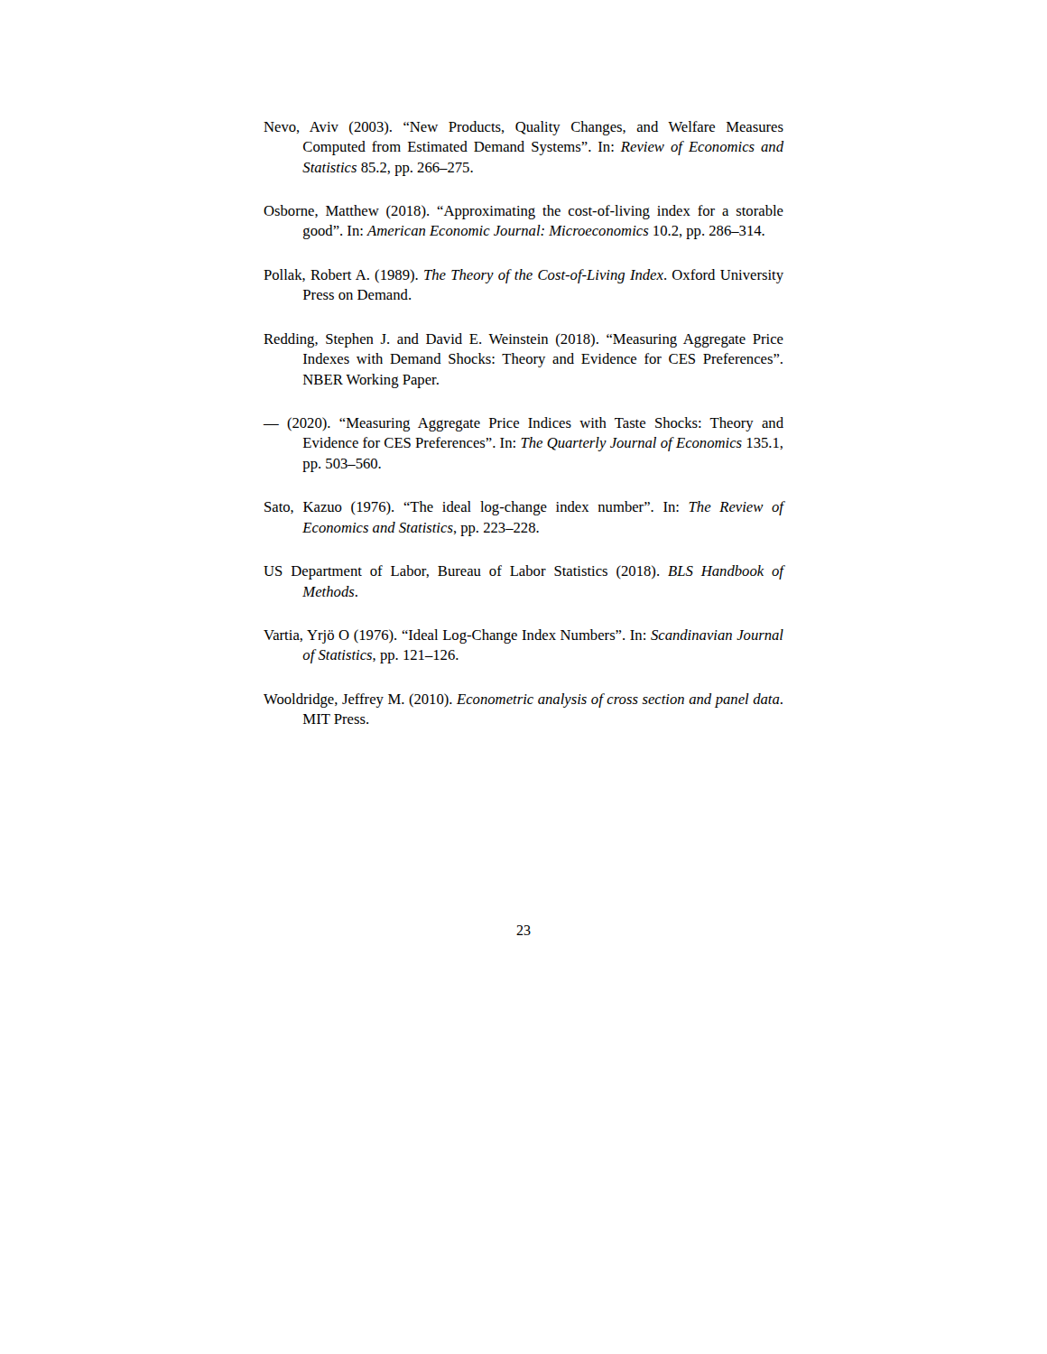Nevo, Aviv (2003). “New Products, Quality Changes, and Welfare Measures Computed from Estimated Demand Systems”. In: Review of Economics and Statistics 85.2, pp. 266–275.
Osborne, Matthew (2018). “Approximating the cost-of-living index for a storable good”. In: American Economic Journal: Microeconomics 10.2, pp. 286–314.
Pollak, Robert A. (1989). The Theory of the Cost-of-Living Index. Oxford University Press on Demand.
Redding, Stephen J. and David E. Weinstein (2018). “Measuring Aggregate Price Indexes with Demand Shocks: Theory and Evidence for CES Preferences”. NBER Working Paper.
— (2020). “Measuring Aggregate Price Indices with Taste Shocks: Theory and Evidence for CES Preferences”. In: The Quarterly Journal of Economics 135.1, pp. 503–560.
Sato, Kazuo (1976). “The ideal log-change index number”. In: The Review of Economics and Statistics, pp. 223–228.
US Department of Labor, Bureau of Labor Statistics (2018). BLS Handbook of Methods.
Vartia, Yrjö O (1976). “Ideal Log-Change Index Numbers”. In: Scandinavian Journal of Statistics, pp. 121–126.
Wooldridge, Jeffrey M. (2010). Econometric analysis of cross section and panel data. MIT Press.
23